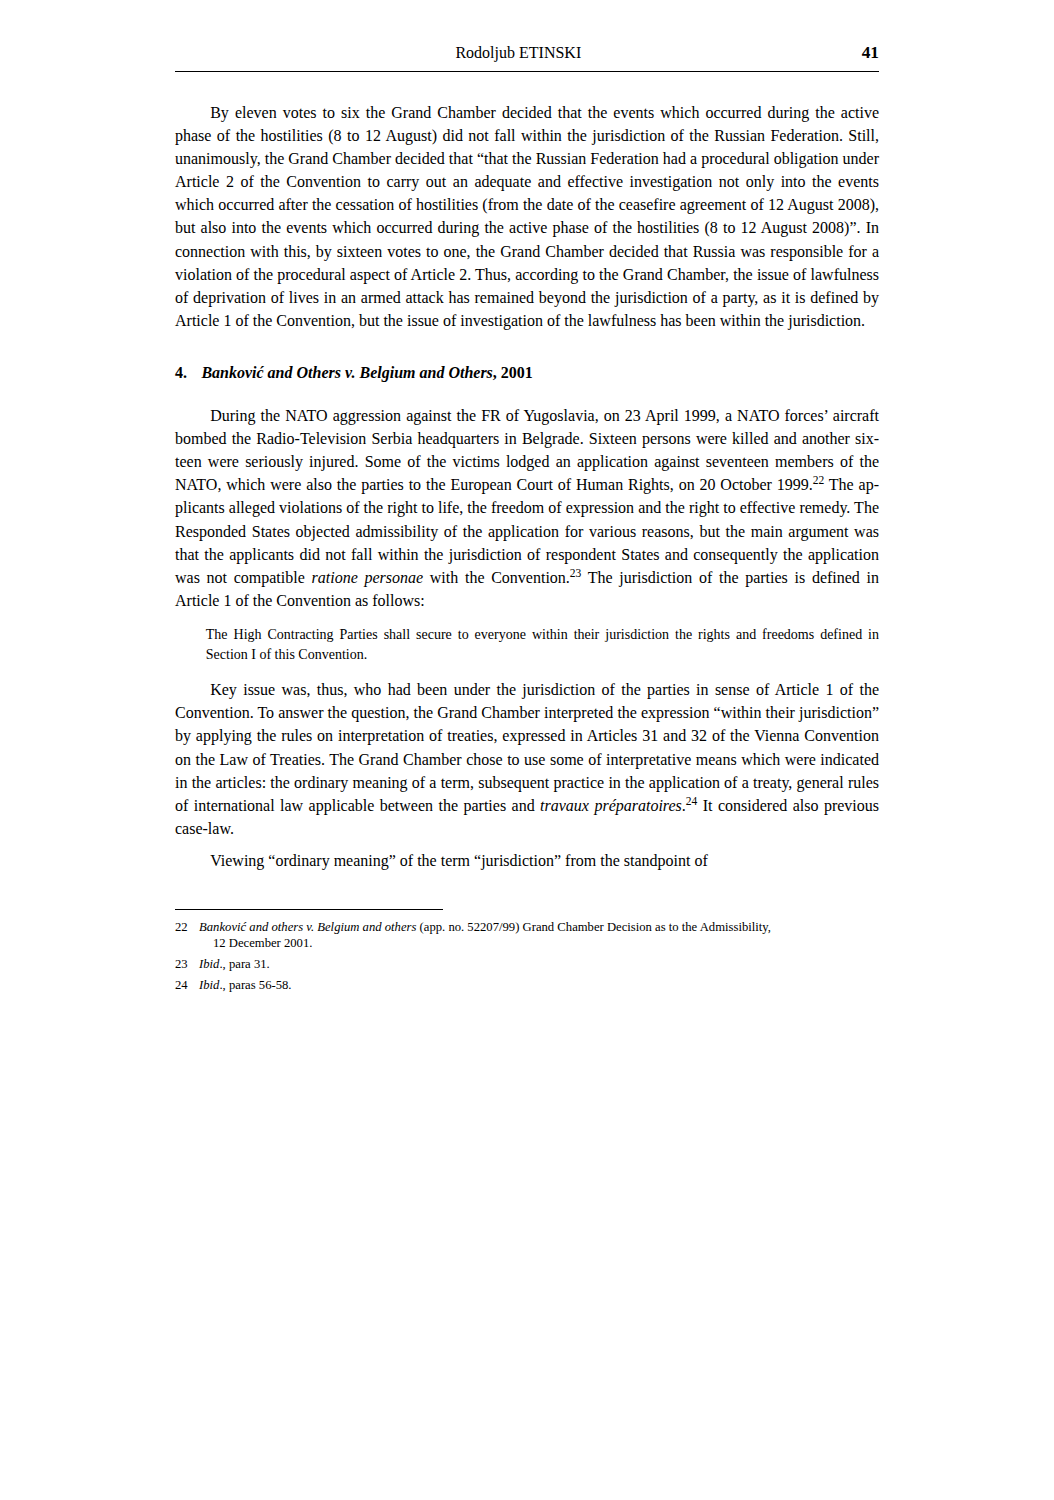Rodoljub ETINSKI 41
By eleven votes to six the Grand Chamber decided that the events which occurred during the active phase of the hostilities (8 to 12 August) did not fall within the jurisdiction of the Russian Federation. Still, unanimously, the Grand Chamber decided that “that the Russian Federation had a procedural obligation under Article 2 of the Convention to carry out an adequate and effective investigation not only into the events which occurred after the cessation of hostilities (from the date of the ceasefire agreement of 12 August 2008), but also into the events which occurred during the active phase of the hostilities (8 to 12 August 2008)”. In connection with this, by sixteen votes to one, the Grand Chamber decided that Russia was responsible for a violation of the procedural aspect of Article 2. Thus, according to the Grand Chamber, the issue of lawfulness of deprivation of lives in an armed attack has remained beyond the jurisdiction of a party, as it is defined by Article 1 of the Convention, but the issue of investigation of the lawfulness has been within the jurisdiction.
4. Banković and Others v. Belgium and Others, 2001
During the NATO aggression against the FR of Yugoslavia, on 23 April 1999, a NATO forces’ aircraft bombed the Radio-Television Serbia headquarters in Belgrade. Sixteen persons were killed and another sixteen were seriously injured. Some of the victims lodged an application against seventeen members of the NATO, which were also the parties to the European Court of Human Rights, on 20 October 1999.22 The applicants alleged violations of the right to life, the freedom of expression and the right to effective remedy. The Responded States objected admissibility of the application for various reasons, but the main argument was that the applicants did not fall within the jurisdiction of respondent States and consequently the application was not compatible ratione personae with the Convention.23 The jurisdiction of the parties is defined in Article 1 of the Convention as follows:
The High Contracting Parties shall secure to everyone within their jurisdiction the rights and freedoms defined in Section I of this Convention.
Key issue was, thus, who had been under the jurisdiction of the parties in sense of Article 1 of the Convention. To answer the question, the Grand Chamber interpreted the expression “within their jurisdiction” by applying the rules on interpretation of treaties, expressed in Articles 31 and 32 of the Vienna Convention on the Law of Treaties. The Grand Chamber chose to use some of interpretative means which were indicated in the articles: the ordinary meaning of a term, subsequent practice in the application of a treaty, general rules of international law applicable between the parties and travaux préparatoires.24 It considered also previous case-law.
Viewing “ordinary meaning” of the term “jurisdiction” from the standpoint of
22 Banković and others v. Belgium and others (app. no. 52207/99) Grand Chamber Decision as to the Admissibility,12 December 2001.
23 Ibid., para 31.
24 Ibid., paras 56-58.